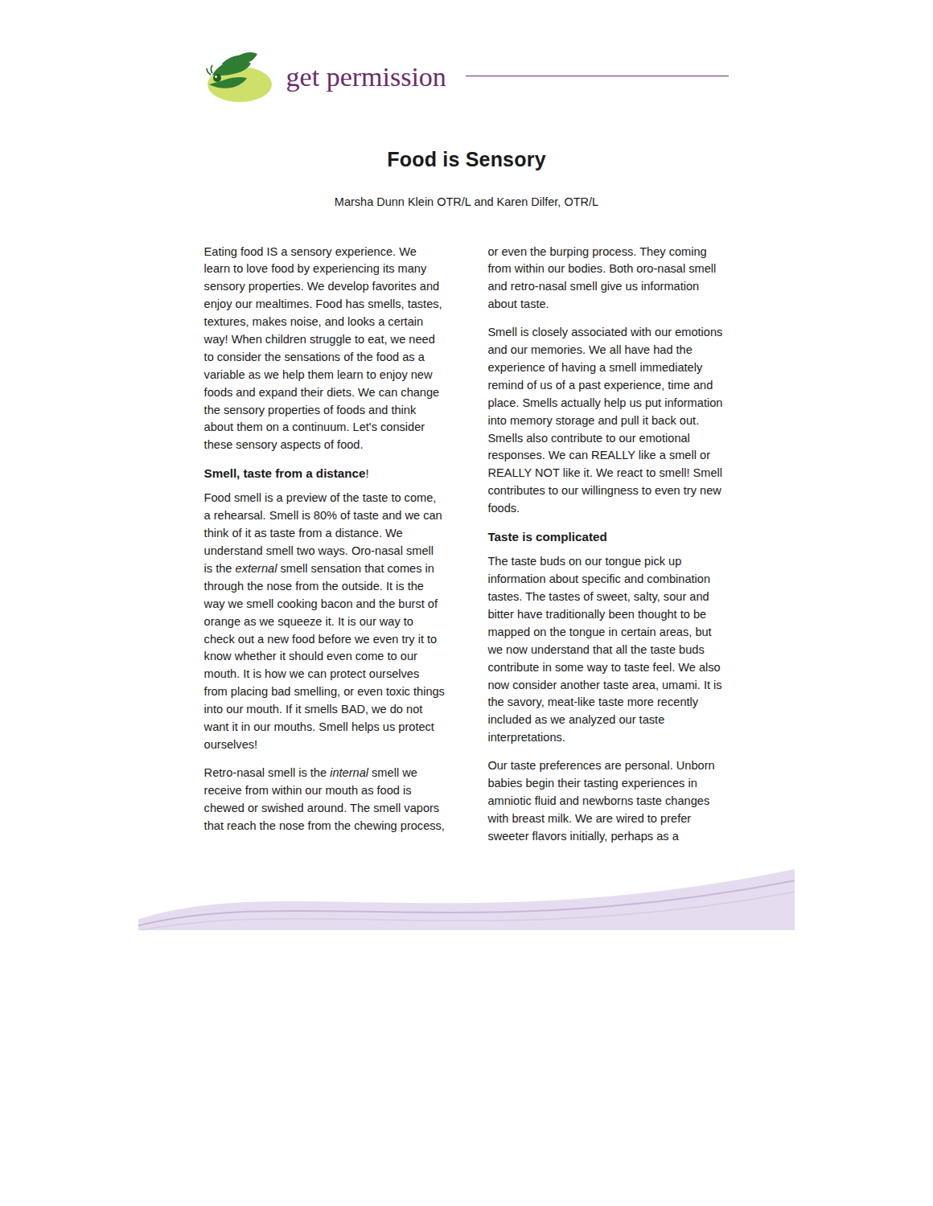get permission
Food is Sensory
Marsha Dunn Klein OTR/L and Karen Dilfer, OTR/L
Eating food IS a sensory experience. We learn to love food by experiencing its many sensory properties. We develop favorites and enjoy our mealtimes. Food has smells, tastes, textures, makes noise, and looks a certain way! When children struggle to eat, we need to consider the sensations of the food as a variable as we help them learn to enjoy new foods and expand their diets. We can change the sensory properties of foods and think about them on a continuum. Let's consider these sensory aspects of food.
Smell, taste from a distance!
Food smell is a preview of the taste to come, a rehearsal. Smell is 80% of taste and we can think of it as taste from a distance. We understand smell two ways. Oro-nasal smell is the external smell sensation that comes in through the nose from the outside. It is the way we smell cooking bacon and the burst of orange as we squeeze it. It is our way to check out a new food before we even try it to know whether it should even come to our mouth. It is how we can protect ourselves from placing bad smelling, or even toxic things into our mouth. If it smells BAD, we do not want it in our mouths. Smell helps us protect ourselves!
Retro-nasal smell is the internal smell we receive from within our mouth as food is chewed or swished around. The smell vapors that reach the nose from the chewing process, or even the burping process. They coming from within our bodies. Both oro-nasal smell and retro-nasal smell give us information about taste.
Smell is closely associated with our emotions and our memories. We all have had the experience of having a smell immediately remind of us of a past experience, time and place. Smells actually help us put information into memory storage and pull it back out. Smells also contribute to our emotional responses. We can REALLY like a smell or REALLY NOT like it. We react to smell! Smell contributes to our willingness to even try new foods.
Taste is complicated
The taste buds on our tongue pick up information about specific and combination tastes. The tastes of sweet, salty, sour and bitter have traditionally been thought to be mapped on the tongue in certain areas, but we now understand that all the taste buds contribute in some way to taste feel. We also now consider another taste area, umami. It is the savory, meat-like taste more recently included as we analyzed our taste interpretations.
Our taste preferences are personal. Unborn babies begin their tasting experiences in amniotic fluid and newborns taste changes with breast milk. We are wired to prefer sweeter flavors initially, perhaps as a